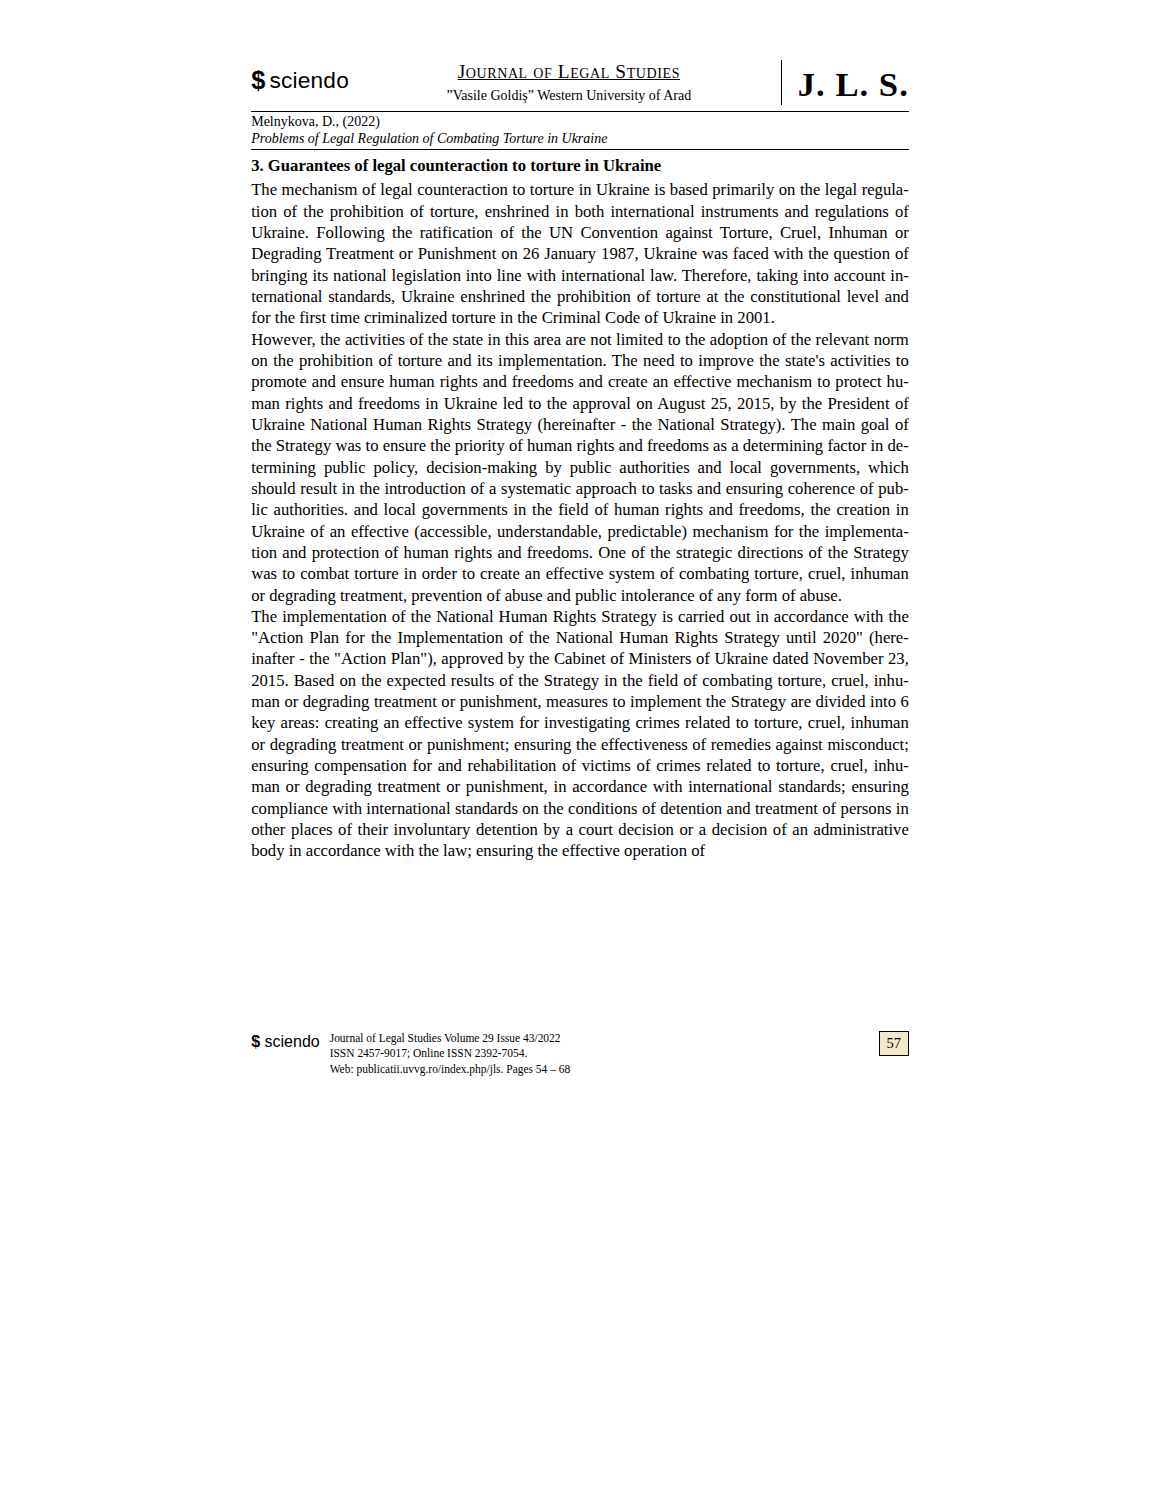$sciendo
Journal of Legal Studies
”Vasile Goldiş” Western University of Arad
J. L. S.
Melnykova, D., (2022)
Problems of Legal Regulation of Combating Torture in Ukraine
3. Guarantees of legal counteraction to torture in Ukraine
The mechanism of legal counteraction to torture in Ukraine is based primarily on the legal regulation of the prohibition of torture, enshrined in both international instruments and regulations of Ukraine. Following the ratification of the UN Convention against Torture, Cruel, Inhuman or Degrading Treatment or Punishment on 26 January 1987, Ukraine was faced with the question of bringing its national legislation into line with international law. Therefore, taking into account international standards, Ukraine enshrined the prohibition of torture at the constitutional level and for the first time criminalized torture in the Criminal Code of Ukraine in 2001.
However, the activities of the state in this area are not limited to the adoption of the relevant norm on the prohibition of torture and its implementation. The need to improve the state's activities to promote and ensure human rights and freedoms and create an effective mechanism to protect human rights and freedoms in Ukraine led to the approval on August 25, 2015, by the President of Ukraine National Human Rights Strategy (hereinafter - the National Strategy). The main goal of the Strategy was to ensure the priority of human rights and freedoms as a determining factor in determining public policy, decision-making by public authorities and local governments, which should result in the introduction of a systematic approach to tasks and ensuring coherence of public authorities. and local governments in the field of human rights and freedoms, the creation in Ukraine of an effective (accessible, understandable, predictable) mechanism for the implementation and protection of human rights and freedoms. One of the strategic directions of the Strategy was to combat torture in order to create an effective system of combating torture, cruel, inhuman or degrading treatment, prevention of abuse and public intolerance of any form of abuse.
The implementation of the National Human Rights Strategy is carried out in accordance with the "Action Plan for the Implementation of the National Human Rights Strategy until 2020" (hereinafter - the "Action Plan"), approved by the Cabinet of Ministers of Ukraine dated November 23, 2015. Based on the expected results of the Strategy in the field of combating torture, cruel, inhuman or degrading treatment or punishment, measures to implement the Strategy are divided into 6 key areas: creating an effective system for investigating crimes related to torture, cruel, inhuman or degrading treatment or punishment; ensuring the effectiveness of remedies against misconduct; ensuring compensation for and rehabilitation of victims of crimes related to torture, cruel, inhuman or degrading treatment or punishment, in accordance with international standards; ensuring compliance with international standards on the conditions of detention and treatment of persons in other places of their involuntary detention by a court decision or a decision of an administrative body in accordance with the law; ensuring the effective operation of
$ sciendo
Journal of Legal Studies Volume 29 Issue 43/2022
ISSN 2457-9017; Online ISSN 2392-7054.
Web: publicatii.uvvg.ro/index.php/jls. Pages 54 – 68
57